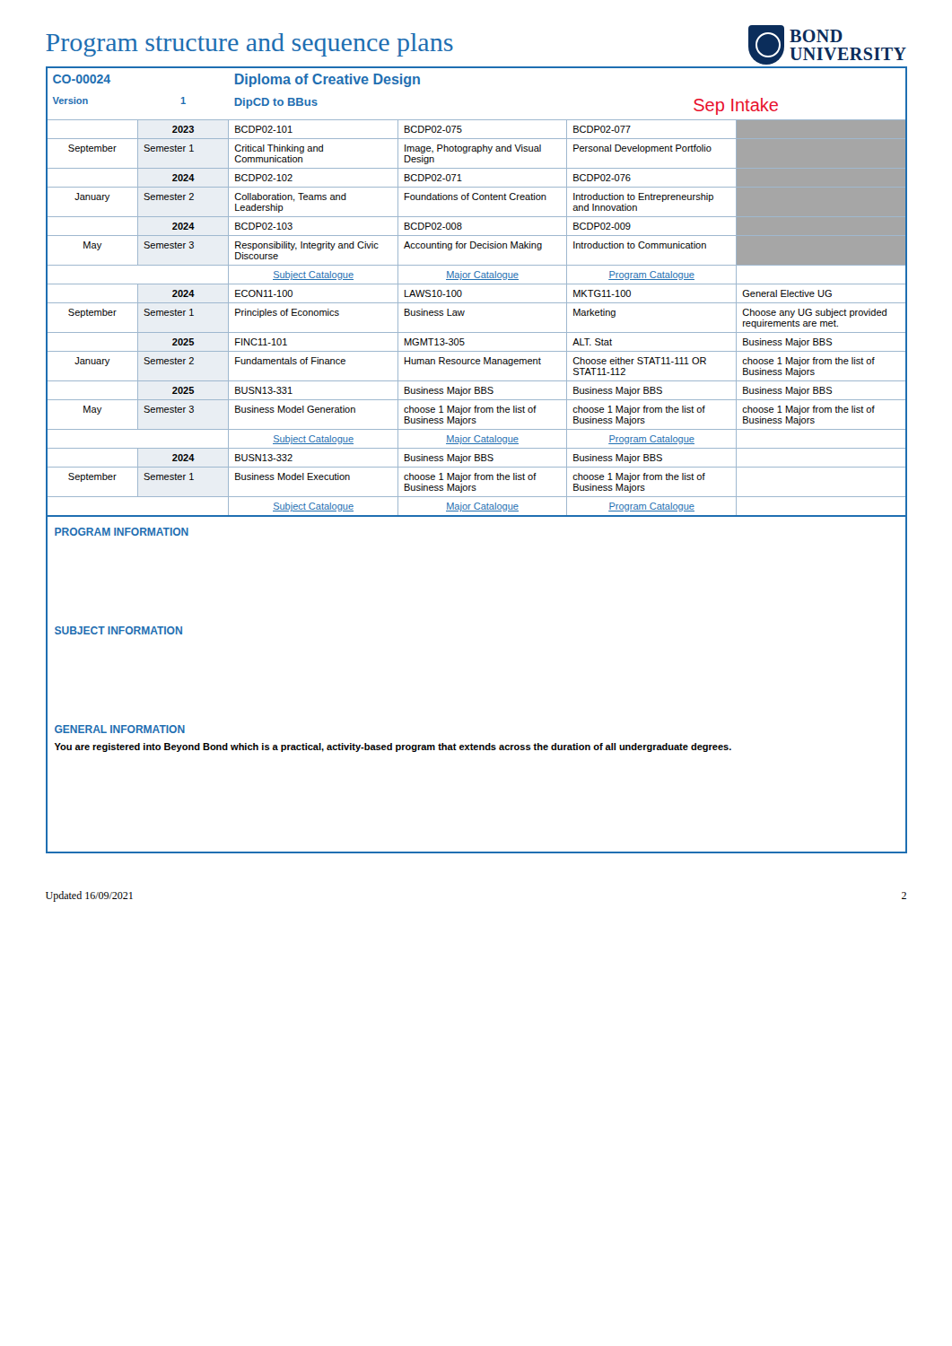BONDUNIVERSITY
Program structure and sequence plans
| CO-00024 | Diploma of Creative Design | | |
| Version | 1 | DipCD to BBus | Sep Intake |
| | 2023 | BCDP02-101 | BCDP02-075 | BCDP02-077 | |
| September | Semester 1 | Critical Thinking and Communication | Image, Photography and Visual Design | Personal Development Portfolio | |
| | 2024 | BCDP02-102 | BCDP02-071 | BCDP02-076 | |
| January | Semester 2 | Collaboration, Teams and Leadership | Foundations of Content Creation | Introduction to Entrepreneurship and Innovation | |
| | 2024 | BCDP02-103 | BCDP02-008 | BCDP02-009 | |
| May | Semester 3 | Responsibility, Integrity and Civic Discourse | Accounting for Decision Making | Introduction to Communication | |
| | Subject Catalogue | Major Catalogue | Program Catalogue | |
| | 2024 | ECON11-100 | LAWS10-100 | MKTG11-100 | General Elective UG |
| September | Semester 1 | Principles of Economics | Business Law | Marketing | Choose any UG subject provided requirements are met. |
| | 2025 | FINC11-101 | MGMT13-305 | ALT. Stat | Business Major BBS |
| January | Semester 2 | Fundamentals of Finance | Human Resource Management | Choose either STAT11-111 OR STAT11-112 | choose 1 Major from the list of Business Majors |
| | 2025 | BUSN13-331 | Business Major BBS | Business Major BBS | Business Major BBS |
| May | Semester 3 | Business Model Generation | choose 1 Major from the list of Business Majors | choose 1 Major from the list of Business Majors | choose 1 Major from the list of Business Majors |
| | Subject Catalogue | Major Catalogue | Program Catalogue | |
| | 2024 | BUSN13-332 | Business Major BBS | Business Major BBS | |
| September | Semester 1 | Business Model Execution | choose 1 Major from the list of Business Majors | choose 1 Major from the list of Business Majors | |
| | Subject Catalogue | Major Catalogue | Program Catalogue | |
PROGRAM INFORMATION
SUBJECT INFORMATION
GENERAL INFORMATION
You are registered into Beyond Bond which is a practical, activity-based program that extends across the duration of all undergraduate degrees.
Updated 16/09/2021
2